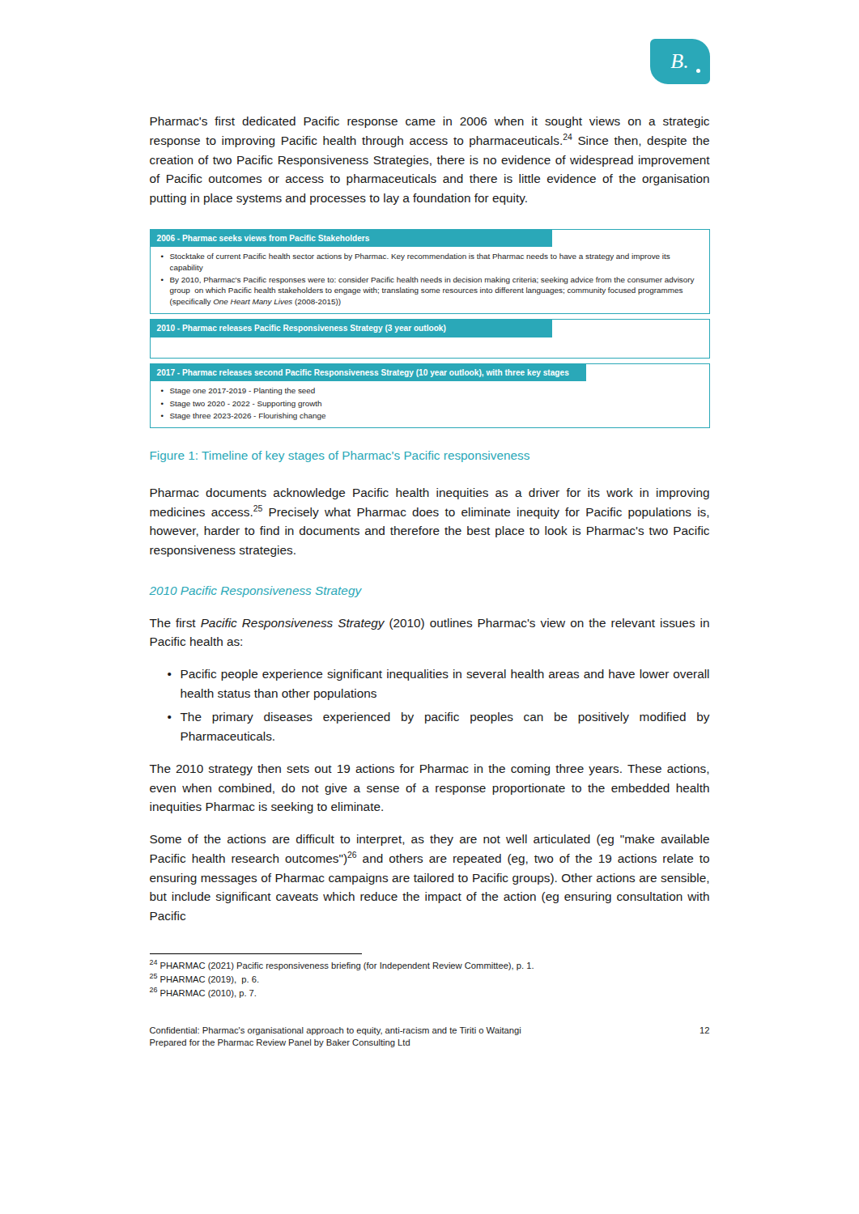B.
Pharmac's first dedicated Pacific response came in 2006 when it sought views on a strategic response to improving Pacific health through access to pharmaceuticals.24 Since then, despite the creation of two Pacific Responsiveness Strategies, there is no evidence of widespread improvement of Pacific outcomes or access to pharmaceuticals and there is little evidence of the organisation putting in place systems and processes to lay a foundation for equity.
2006 - Pharmac seeks views from Pacific Stakeholders
Stocktake of current Pacific health sector actions by Pharmac. Key recommendation is that Pharmac needs to have a strategy and improve its capability
By 2010, Pharmac's Pacific responses were to: consider Pacific health needs in decision making criteria; seeking advice from the consumer advisory group on which Pacific health stakeholders to engage with; translating some resources into different languages; community focused programmes (specifically One Heart Many Lives (2008-2015))
2010 - Pharmac releases Pacific Responsiveness Strategy (3 year outlook)
2017 - Pharmac releases second Pacific Responsiveness Strategy (10 year outlook), with three key stages
Stage one 2017-2019 - Planting the seed
Stage two 2020 - 2022 - Supporting growth
Stage three 2023-2026 - Flourishing change
Figure 1: Timeline of key stages of Pharmac's Pacific responsiveness
Pharmac documents acknowledge Pacific health inequities as a driver for its work in improving medicines access.25 Precisely what Pharmac does to eliminate inequity for Pacific populations is, however, harder to find in documents and therefore the best place to look is Pharmac's two Pacific responsiveness strategies.
2010 Pacific Responsiveness Strategy
The first Pacific Responsiveness Strategy (2010) outlines Pharmac's view on the relevant issues in Pacific health as:
Pacific people experience significant inequalities in several health areas and have lower overall health status than other populations
The primary diseases experienced by pacific peoples can be positively modified by Pharmaceuticals.
The 2010 strategy then sets out 19 actions for Pharmac in the coming three years. These actions, even when combined, do not give a sense of a response proportionate to the embedded health inequities Pharmac is seeking to eliminate.
Some of the actions are difficult to interpret, as they are not well articulated (eg "make available Pacific health research outcomes")26 and others are repeated (eg, two of the 19 actions relate to ensuring messages of Pharmac campaigns are tailored to Pacific groups). Other actions are sensible, but include significant caveats which reduce the impact of the action (eg ensuring consultation with Pacific
24 PHARMAC (2021) Pacific responsiveness briefing (for Independent Review Committee), p. 1.
25 PHARMAC (2019), p. 6.
26 PHARMAC (2010), p. 7.
Confidential: Pharmac's organisational approach to equity, anti-racism and te Tiriti o Waitangi
Prepared for the Pharmac Review Panel by Baker Consulting Ltd
12